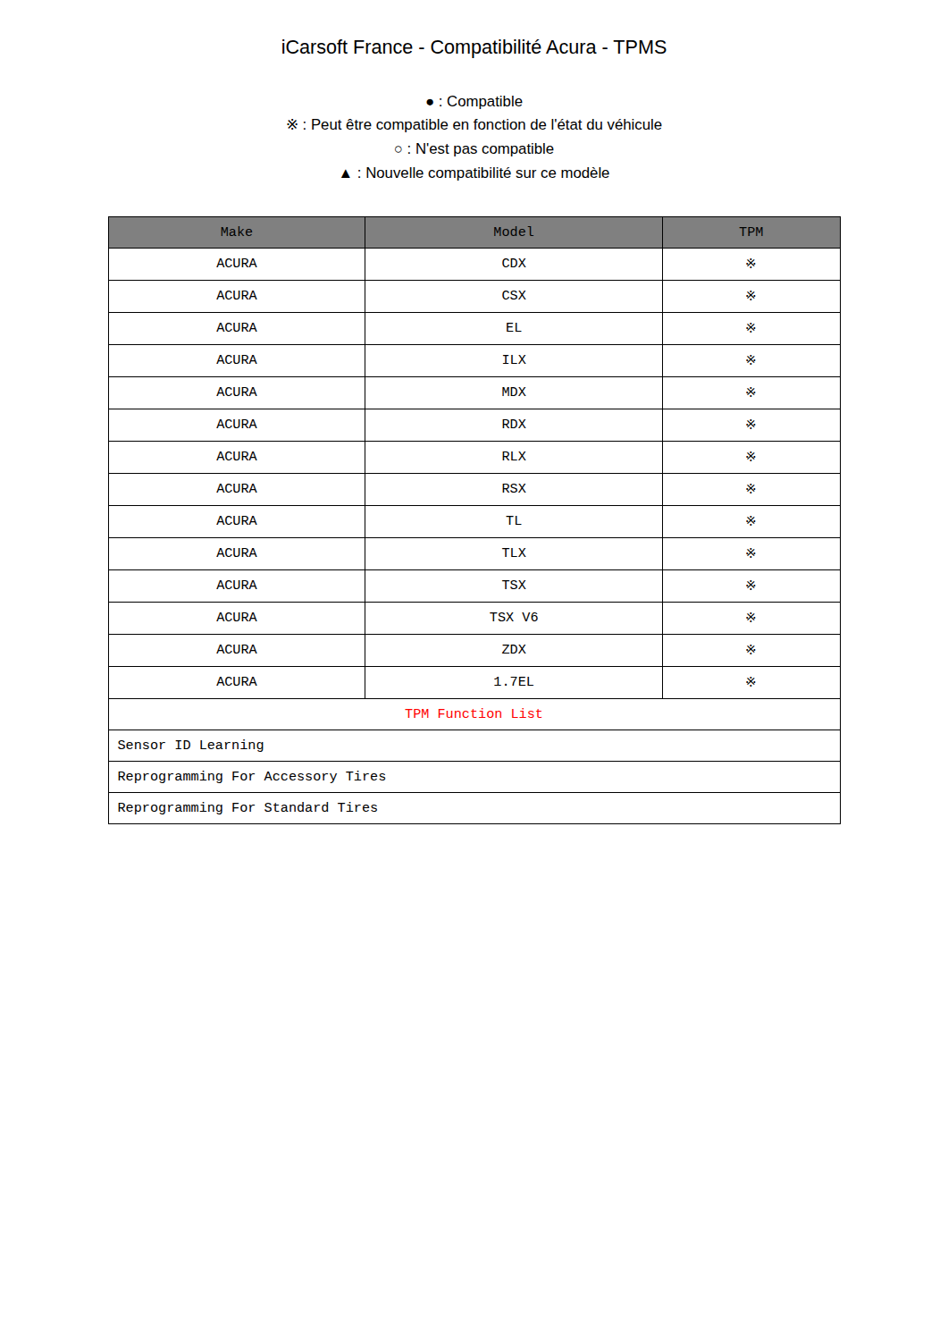iCarsoft France - Compatibilité Acura - TPMS
● : Compatible
※ : Peut être compatible en fonction de l'état du véhicule
○ : N'est pas compatible
▲ : Nouvelle compatibilité sur ce modèle
| Make | Model | TPM |
| --- | --- | --- |
| ACURA | CDX | ※ |
| ACURA | CSX | ※ |
| ACURA | EL | ※ |
| ACURA | ILX | ※ |
| ACURA | MDX | ※ |
| ACURA | RDX | ※ |
| ACURA | RLX | ※ |
| ACURA | RSX | ※ |
| ACURA | TL | ※ |
| ACURA | TLX | ※ |
| ACURA | TSX | ※ |
| ACURA | TSX V6 | ※ |
| ACURA | ZDX | ※ |
| ACURA | 1.7EL | ※ |
| TPM Function List |
| Sensor ID Learning |
| Reprogramming For Accessory Tires |
| Reprogramming For Standard Tires |